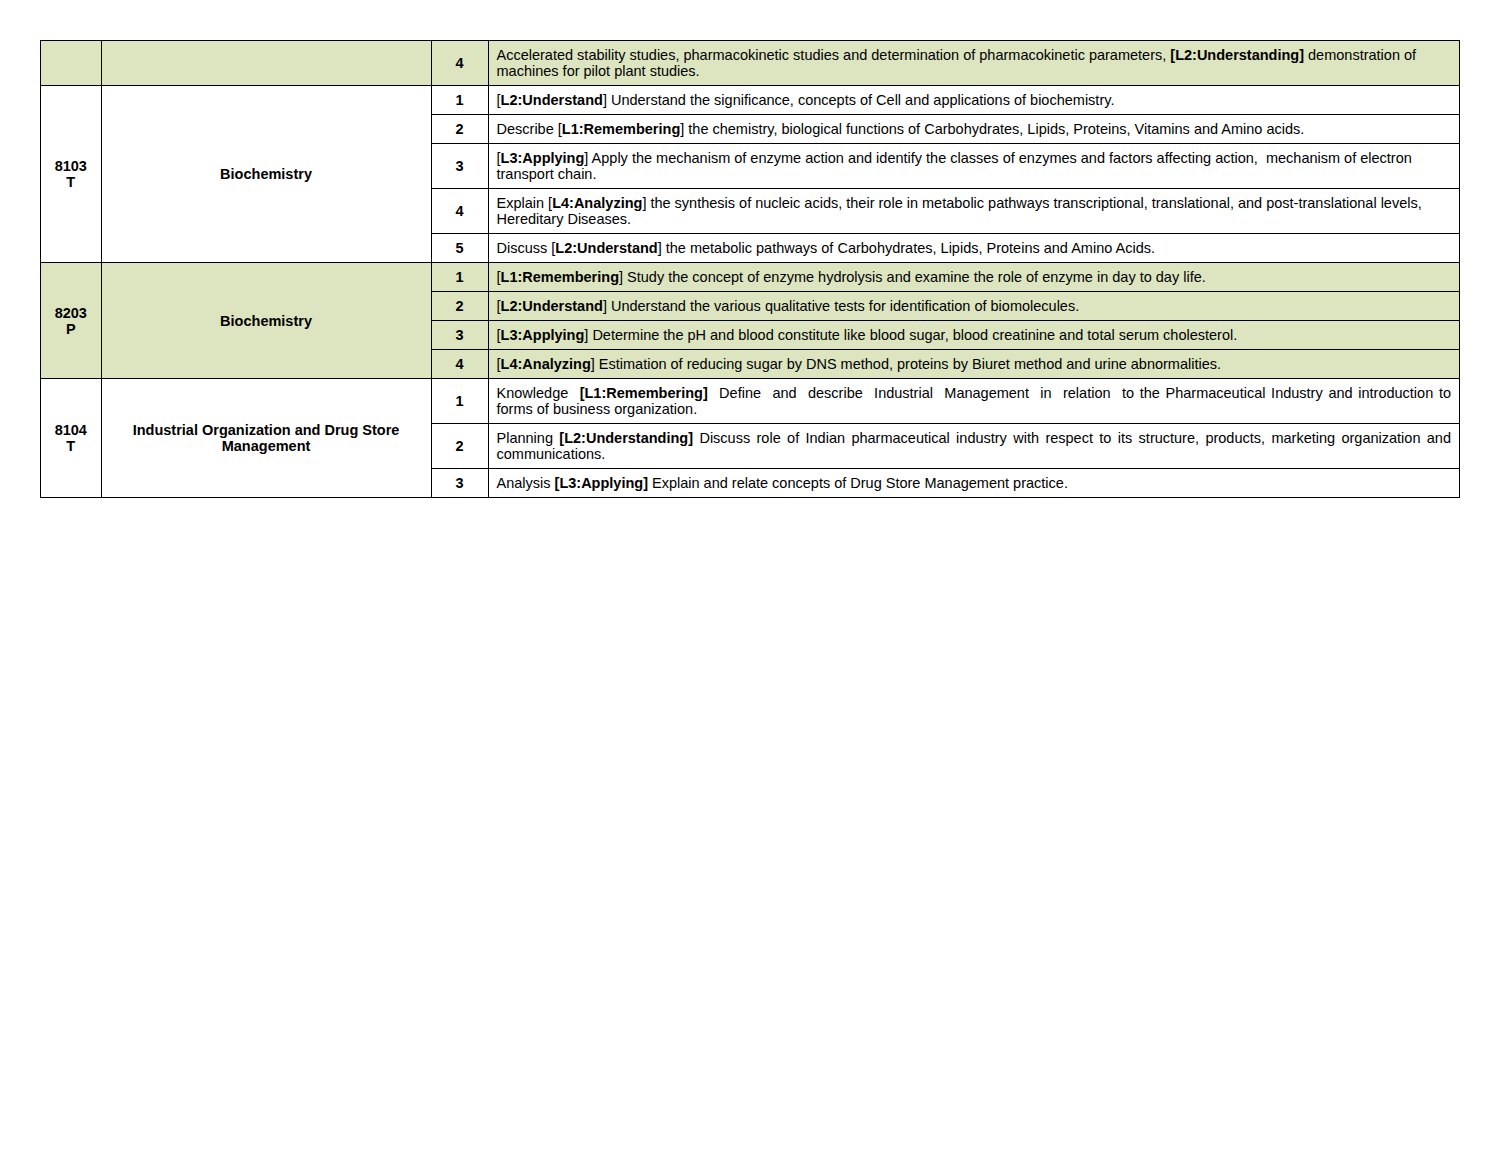| | | 4 | Accelerated stability studies, pharmacokinetic studies and determination of pharmacokinetic parameters, [L2:Understanding] demonstration of machines for pilot plant studies. |
| 8103 T | Biochemistry | 1 | [ L2:Understand ] Understand the significance, concepts of Cell and applications of biochemistry. |
| 2 | Describe [ L1:Remembering ] the chemistry, biological functions of Carbohydrates, Lipids, Proteins, Vitamins and Amino acids. |
| 3 | [ L3:Applying ] Apply the mechanism of enzyme action and identify the classes of enzymes and factors affecting action, mechanism of electron transport chain. |
| 4 | Explain [ L4:Analyzing ] the synthesis of nucleic acids, their role in metabolic pathways transcriptional, translational, and post-translational levels, Hereditary Diseases. |
| 5 | Discuss [ L2:Understand ] the metabolic pathways of Carbohydrates, Lipids, Proteins and Amino Acids. |
| 8203 P | Biochemistry | 1 | [ L1:Remembering ] Study the concept of enzyme hydrolysis and examine the role of enzyme in day to day life. |
| 2 | [ L2:Understand ] Understand the various qualitative tests for identification of biomolecules. |
| 3 | [ L3:Applying ] Determine the pH and blood constitute like blood sugar, blood creatinine and total serum cholesterol. |
| 4 | [ L4:Analyzing ] Estimation of reducing sugar by DNS method, proteins by Biuret method and urine abnormalities. |
| 8104 T | Industrial Organization and Drug Store Management | 1 | Knowledge [L1:Remembering] Define and describe Industrial Management in relation to the Pharmaceutical Industry and introduction to forms of business organization. |
| 2 | Planning [L2:Understanding] Discuss role of Indian pharmaceutical industry with respect to its structure, products, marketing organization and communications. |
| 3 | Analysis [L3:Applying] Explain and relate concepts of Drug Store Management practice. |